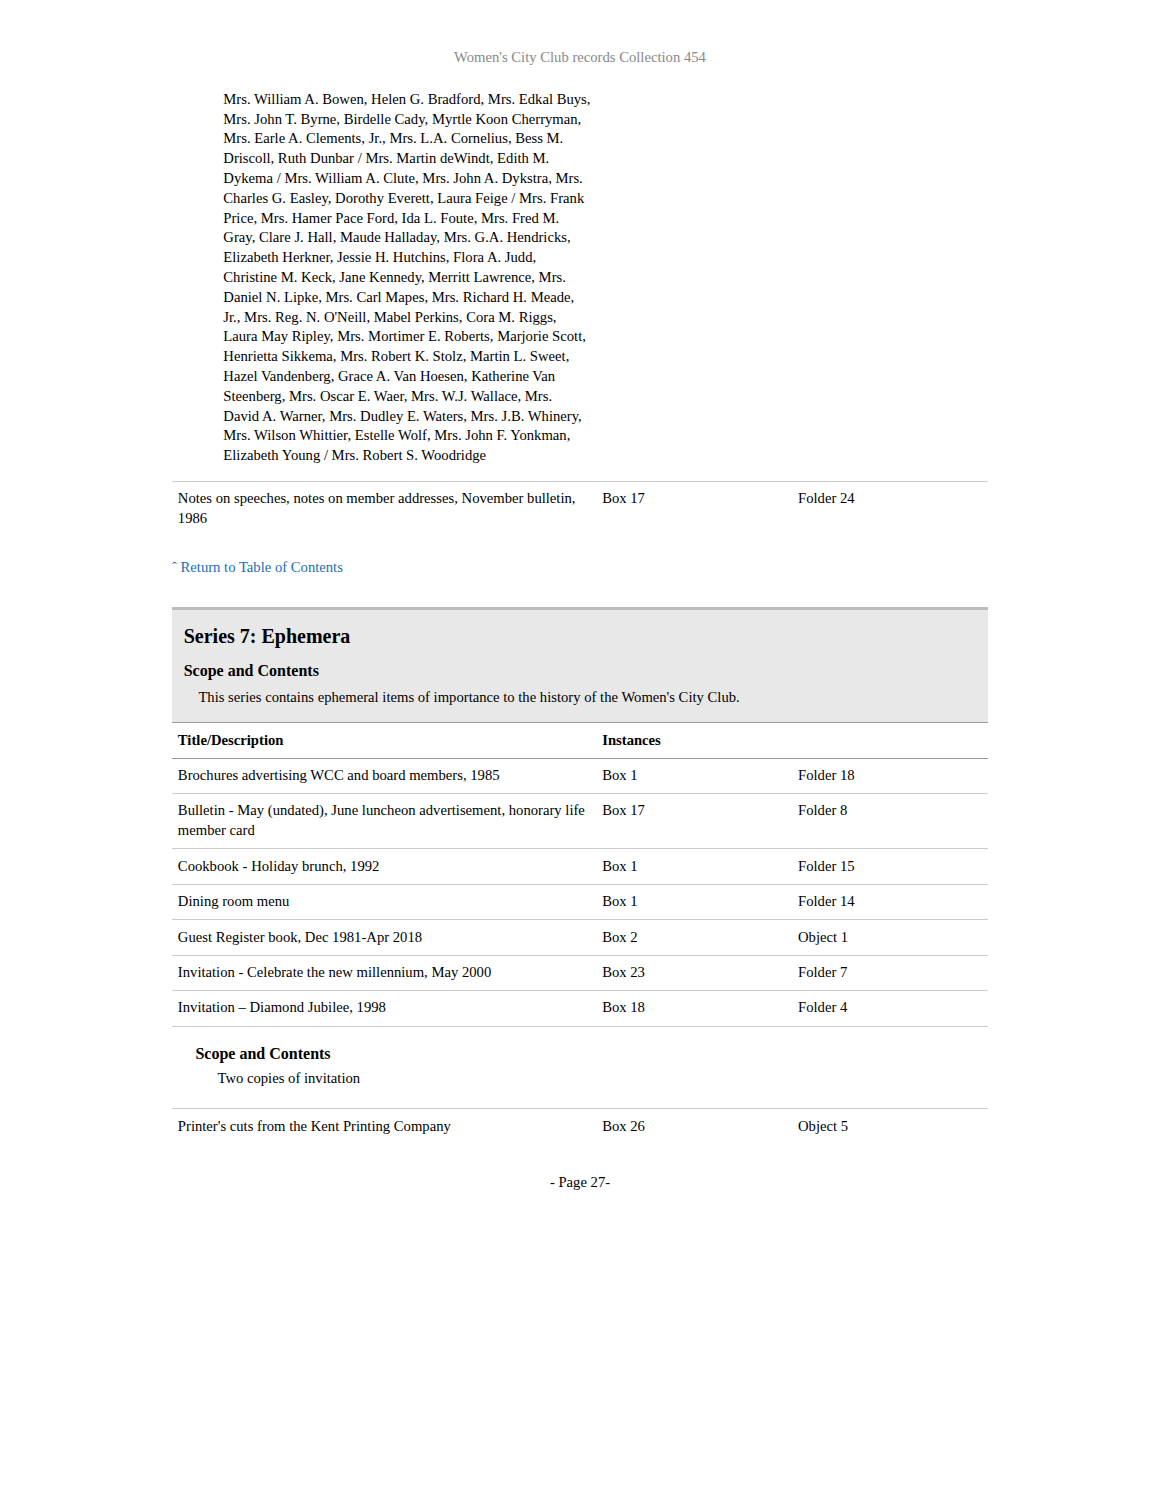Women's City Club records Collection 454
Mrs. William A. Bowen, Helen G. Bradford, Mrs. Edkal Buys, Mrs. John T. Byrne, Birdelle Cady, Myrtle Koon Cherryman, Mrs. Earle A. Clements, Jr., Mrs. L.A. Cornelius, Bess M. Driscoll, Ruth Dunbar / Mrs. Martin deWindt, Edith M. Dykema / Mrs. William A. Clute, Mrs. John A. Dykstra, Mrs. Charles G. Easley, Dorothy Everett, Laura Feige / Mrs. Frank Price, Mrs. Hamer Pace Ford, Ida L. Foute, Mrs. Fred M. Gray, Clare J. Hall, Maude Halladay, Mrs. G.A. Hendricks, Elizabeth Herkner, Jessie H. Hutchins, Flora A. Judd, Christine M. Keck, Jane Kennedy, Merritt Lawrence, Mrs. Daniel N. Lipke, Mrs. Carl Mapes, Mrs. Richard H. Meade, Jr., Mrs. Reg. N. O'Neill, Mabel Perkins, Cora M. Riggs, Laura May Ripley, Mrs. Mortimer E. Roberts, Marjorie Scott, Henrietta Sikkema, Mrs. Robert K. Stolz, Martin L. Sweet, Hazel Vandenberg, Grace A. Van Hoesen, Katherine Van Steenberg, Mrs. Oscar E. Waer, Mrs. W.J. Wallace, Mrs. David A. Warner, Mrs. Dudley E. Waters, Mrs. J.B. Whinery, Mrs. Wilson Whittier, Estelle Wolf, Mrs. John F. Yonkman, Elizabeth Young / Mrs. Robert S. Woodridge
| Notes on speeches, notes on member addresses, November bulletin, 1986 | Box 17 | Folder 24 |
ˆ Return to Table of Contents
Series 7: Ephemera
Scope and Contents
This series contains ephemeral items of importance to the history of the Women's City Club.
| Title/Description | Instances |
| --- | --- |
| Brochures advertising WCC and board members, 1985 | Box 1 | Folder 18 |
| Bulletin - May (undated), June luncheon advertisement, honorary life member card | Box 17 | Folder 8 |
| Cookbook - Holiday brunch, 1992 | Box 1 | Folder 15 |
| Dining room menu | Box 1 | Folder 14 |
| Guest Register book, Dec 1981-Apr 2018 | Box 2 | Object 1 |
| Invitation - Celebrate the new millennium, May 2000 | Box 23 | Folder 7 |
| Invitation – Diamond Jubilee, 1998 | Box 18 | Folder 4 |
| Scope and Contents Two copies of invitation |
| Printer's cuts from the Kent Printing Company | Box 26 | Object 5 |
- Page 27-